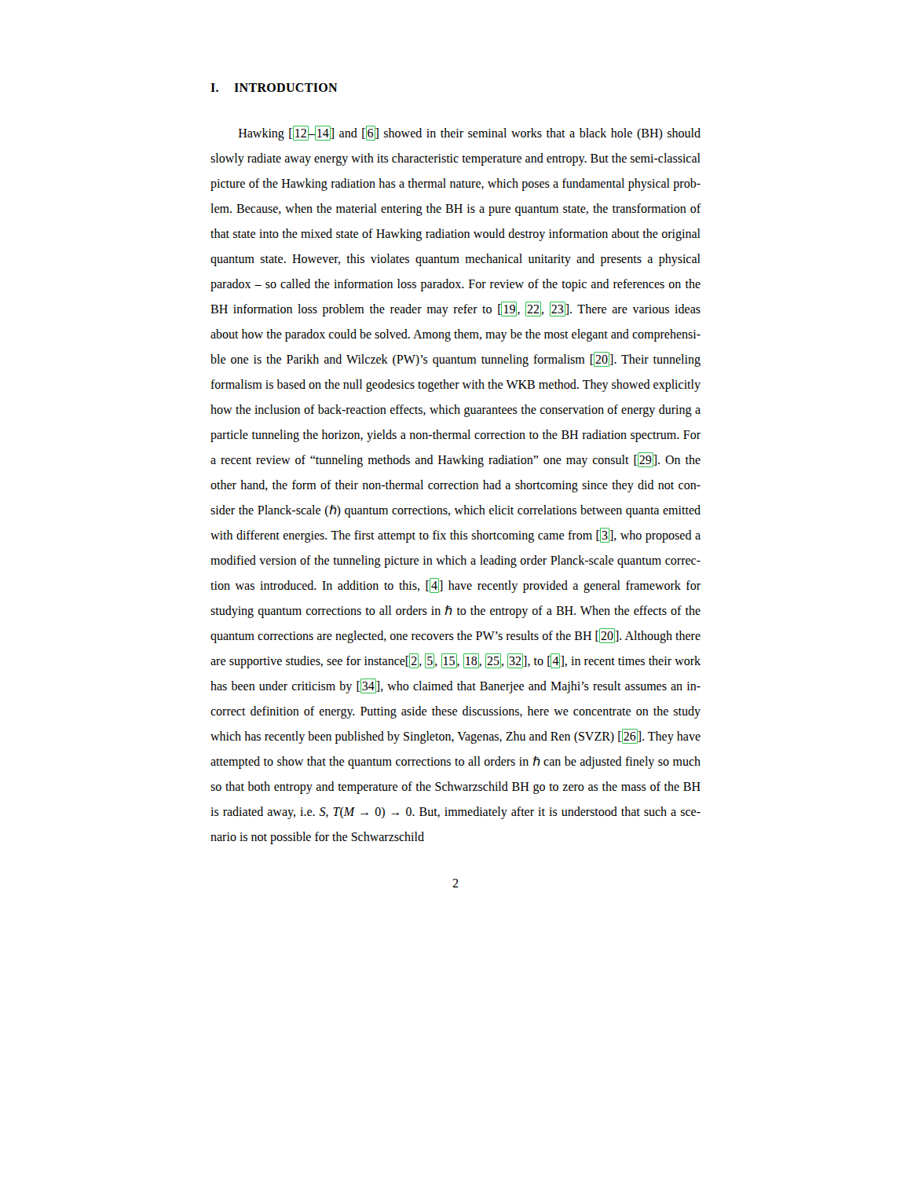I. INTRODUCTION
Hawking [12–14] and [6] showed in their seminal works that a black hole (BH) should slowly radiate away energy with its characteristic temperature and entropy. But the semi-classical picture of the Hawking radiation has a thermal nature, which poses a fundamental physical problem. Because, when the material entering the BH is a pure quantum state, the transformation of that state into the mixed state of Hawking radiation would destroy information about the original quantum state. However, this violates quantum mechanical unitarity and presents a physical paradox – so called the information loss paradox. For review of the topic and references on the BH information loss problem the reader may refer to [19, 22, 23]. There are various ideas about how the paradox could be solved. Among them, may be the most elegant and comprehensible one is the Parikh and Wilczek (PW)’s quantum tunneling formalism [20]. Their tunneling formalism is based on the null geodesics together with the WKB method. They showed explicitly how the inclusion of back-reaction effects, which guarantees the conservation of energy during a particle tunneling the horizon, yields a non-thermal correction to the BH radiation spectrum. For a recent review of “tunneling methods and Hawking radiation” one may consult [29]. On the other hand, the form of their non-thermal correction had a shortcoming since they did not consider the Planck-scale (ℏ) quantum corrections, which elicit correlations between quanta emitted with different energies. The first attempt to fix this shortcoming came from [3], who proposed a modified version of the tunneling picture in which a leading order Planck-scale quantum correction was introduced. In addition to this, [4] have recently provided a general framework for studying quantum corrections to all orders in ℏ to the entropy of a BH. When the effects of the quantum corrections are neglected, one recovers the PW’s results of the BH [20]. Although there are supportive studies, see for instance[2, 5, 15, 18, 25, 32], to [4], in recent times their work has been under criticism by [34], who claimed that Banerjee and Majhi’s result assumes an incorrect definition of energy. Putting aside these discussions, here we concentrate on the study which has recently been published by Singleton, Vagenas, Zhu and Ren (SVZR) [26]. They have attempted to show that the quantum corrections to all orders in ℏ can be adjusted finely so much so that both entropy and temperature of the Schwarzschild BH go to zero as the mass of the BH is radiated away, i.e. S, T(M → 0) → 0. But, immediately after it is understood that such a scenario is not possible for the Schwarzschild
2